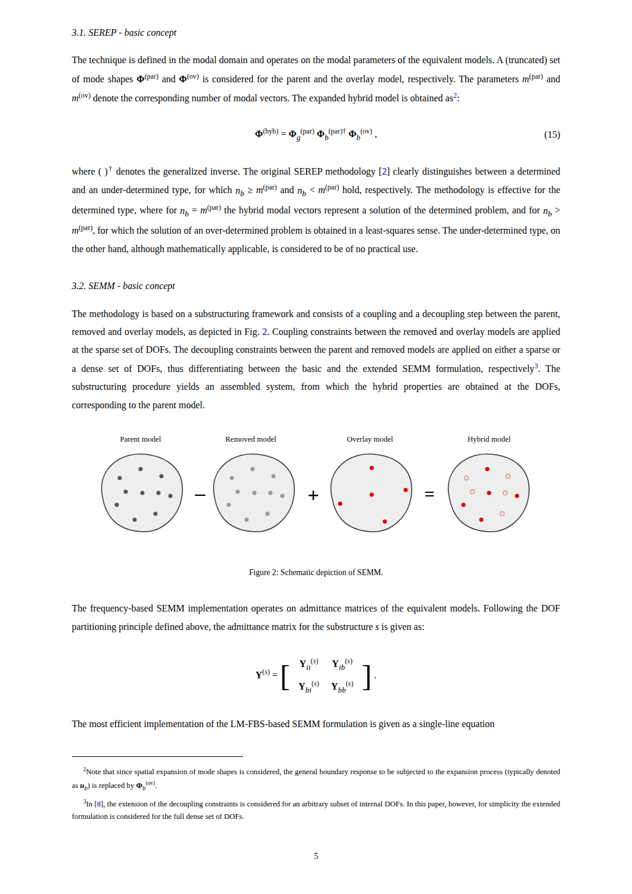3.1. SEREP - basic concept
The technique is defined in the modal domain and operates on the modal parameters of the equivalent models. A (truncated) set of mode shapes Φ(par) and Φ(ov) is considered for the parent and the overlay model, respectively. The parameters m(par) and m(ov) denote the corresponding number of modal vectors. The expanded hybrid model is obtained as2:
Φ(hyb) = Φg(par) Φb(par)† Φb(ov) , (15)
where ( )† denotes the generalized inverse. The original SEREP methodology [2] clearly distinguishes between a determined and an under-determined type, for which nb ≥ m(par) and nb < m(par) hold, respectively. The methodology is effective for the determined type, where for nb = m(par) the hybrid modal vectors represent a solution of the determined problem, and for nb > m(par), for which the solution of an over-determined problem is obtained in a least-squares sense. The under-determined type, on the other hand, although mathematically applicable, is considered to be of no practical use.
3.2. SEMM - basic concept
The methodology is based on a substructuring framework and consists of a coupling and a decoupling step between the parent, removed and overlay models, as depicted in Fig. 2. Coupling constraints between the removed and overlay models are applied at the sparse set of DOFs. The decoupling constraints between the parent and removed models are applied on either a sparse or a dense set of DOFs, thus differentiating between the basic and the extended SEMM formulation, respectively3. The substructuring procedure yields an assembled system, from which the hybrid properties are obtained at the DOFs, corresponding to the parent model.
Parent model Removed model Overlay model Hybrid model – + =
Figure 2: Schematic depiction of SEMM.
The frequency-based SEMM implementation operates on admittance matrices of the equivalent models. Following the DOF partitioning principle defined above, the admittance matrix for the substructure s is given as:
Y(s) = [
| Y ii ( s ) | Y ib ( s ) |
| Y bi ( s ) | Y bb ( s ) |
] .
The most efficient implementation of the LM-FBS-based SEMM formulation is given as a single-line equation
2Note that since spatial expansion of mode shapes is considered, the general boundary response to be subjected to the expansion process (typically denoted as ub) is replaced by Φb(ov).
3In [8], the extension of the decoupling constraints is considered for an arbitrary subset of internal DOFs. In this paper, however, for simplicity the extended formulation is considered for the full dense set of DOFs.
5